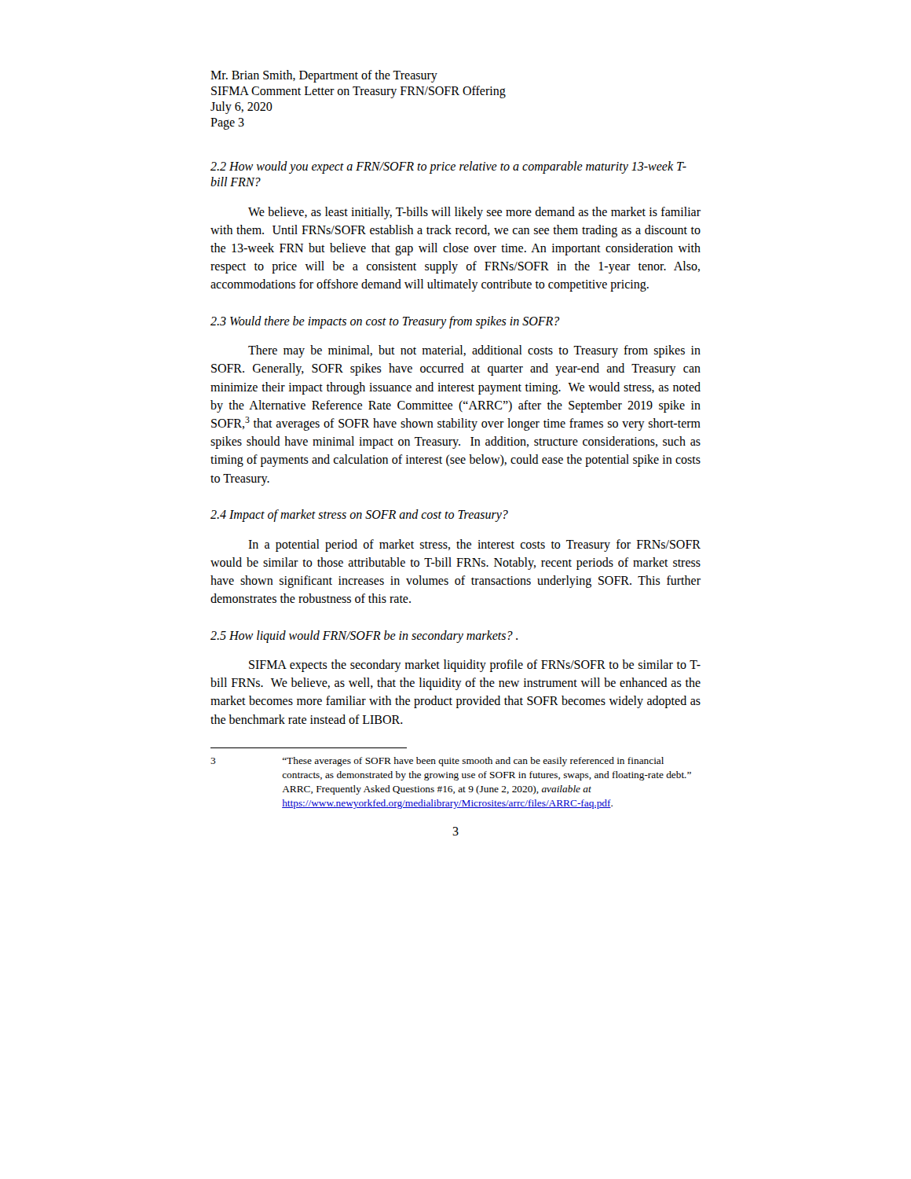Mr. Brian Smith, Department of the Treasury
SIFMA Comment Letter on Treasury FRN/SOFR Offering
July 6, 2020
Page 3
2.2 How would you expect a FRN/SOFR to price relative to a comparable maturity 13-week T-bill FRN?
We believe, as least initially, T-bills will likely see more demand as the market is familiar with them. Until FRNs/SOFR establish a track record, we can see them trading as a discount to the 13-week FRN but believe that gap will close over time. An important consideration with respect to price will be a consistent supply of FRNs/SOFR in the 1-year tenor. Also, accommodations for offshore demand will ultimately contribute to competitive pricing.
2.3 Would there be impacts on cost to Treasury from spikes in SOFR?
There may be minimal, but not material, additional costs to Treasury from spikes in SOFR. Generally, SOFR spikes have occurred at quarter and year-end and Treasury can minimize their impact through issuance and interest payment timing. We would stress, as noted by the Alternative Reference Rate Committee (“ARRC”) after the September 2019 spike in SOFR,3 that averages of SOFR have shown stability over longer time frames so very short-term spikes should have minimal impact on Treasury. In addition, structure considerations, such as timing of payments and calculation of interest (see below), could ease the potential spike in costs to Treasury.
2.4 Impact of market stress on SOFR and cost to Treasury?
In a potential period of market stress, the interest costs to Treasury for FRNs/SOFR would be similar to those attributable to T-bill FRNs. Notably, recent periods of market stress have shown significant increases in volumes of transactions underlying SOFR. This further demonstrates the robustness of this rate.
2.5 How liquid would FRN/SOFR be in secondary markets? .
SIFMA expects the secondary market liquidity profile of FRNs/SOFR to be similar to T-bill FRNs. We believe, as well, that the liquidity of the new instrument will be enhanced as the market becomes more familiar with the product provided that SOFR becomes widely adopted as the benchmark rate instead of LIBOR.
3
“These averages of SOFR have been quite smooth and can be easily referenced in financial contracts, as demonstrated by the growing use of SOFR in futures, swaps, and floating-rate debt.” ARRC, Frequently Asked Questions #16, at 9 (June 2, 2020), available at
https://www.newyorkfed.org/medialibrary/Microsites/arrc/files/ARRC-faq.pdf.
3